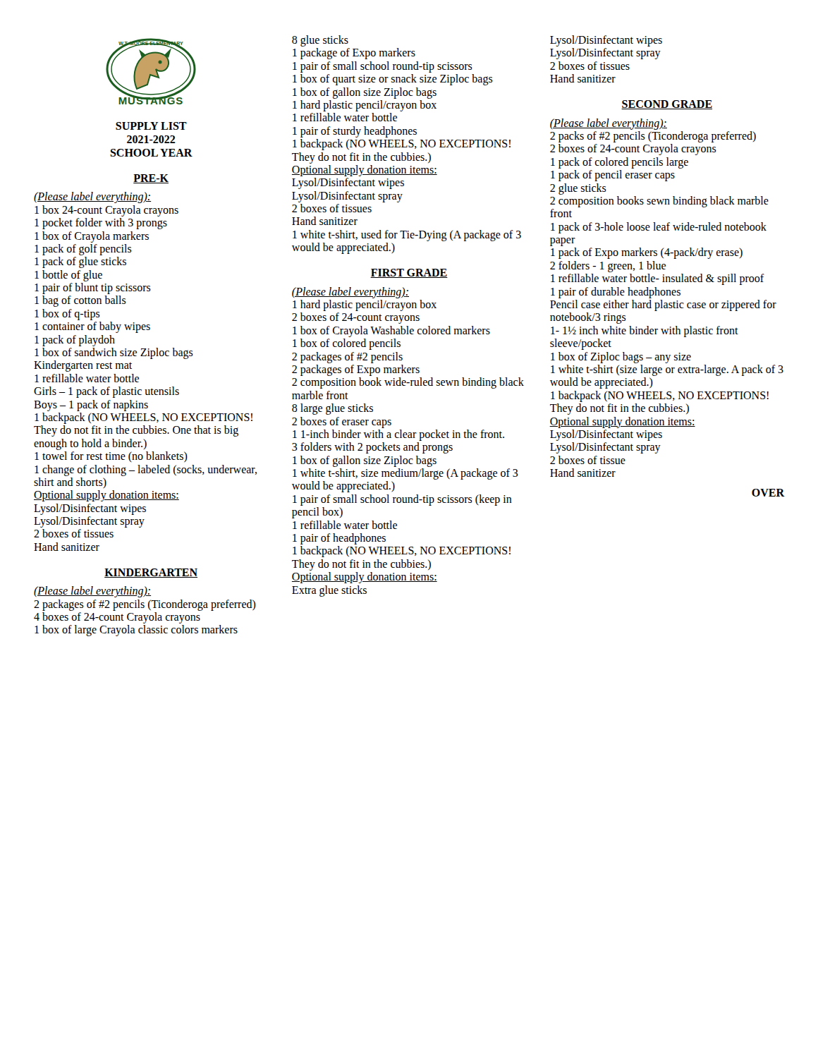W.T. MOORE ELEMENTARY MUSTANGS
SUPPLY LIST
2021-2022
SCHOOL YEAR
PRE-K
(Please label everything):
1 box 24-count Crayola crayons
1 pocket folder with 3 prongs
1 box of Crayola markers
1 pack of golf pencils
1 pack of glue sticks
1 bottle of glue
1 pair of blunt tip scissors
1 bag of cotton balls
1 box of q-tips
1 container of baby wipes
1 pack of playdoh
1 box of sandwich size Ziploc bags
Kindergarten rest mat
1 refillable water bottle
Girls – 1 pack of plastic utensils
Boys – 1 pack of napkins
1 backpack (NO WHEELS, NO EXCEPTIONS! They do not fit in the cubbies. One that is big enough to hold a binder.)
1 towel for rest time (no blankets)
1 change of clothing – labeled (socks, underwear, shirt and shorts)
Optional supply donation items:
Lysol/Disinfectant wipes
Lysol/Disinfectant spray
2 boxes of tissues
Hand sanitizer
KINDERGARTEN
(Please label everything):
2 packages of #2 pencils (Ticonderoga preferred)
4 boxes of 24-count Crayola crayons
1 box of large Crayola classic colors markers
8 glue sticks
1 package of Expo markers
1 pair of small school round-tip scissors
1 box of quart size or snack size Ziploc bags
1 box of gallon size Ziploc bags
1 hard plastic pencil/crayon box
1 refillable water bottle
1 pair of sturdy headphones
1 backpack (NO WHEELS, NO EXCEPTIONS! They do not fit in the cubbies.)
Optional supply donation items:
Lysol/Disinfectant wipes
Lysol/Disinfectant spray
2 boxes of tissues
Hand sanitizer
1 white t-shirt, used for Tie-Dying (A package of 3 would be appreciated.)
FIRST GRADE
(Please label everything):
1 hard plastic pencil/crayon box
2 boxes of 24-count crayons
1 box of Crayola Washable colored markers
1 box of colored pencils
2 packages of #2 pencils
2 packages of Expo markers
2 composition book wide-ruled sewn binding black marble front
8 large glue sticks
2 boxes of eraser caps
1 1-inch binder with a clear pocket in the front.
3 folders with 2 pockets and prongs
1 box of gallon size Ziploc bags
1 white t-shirt, size medium/large (A package of 3 would be appreciated.)
1 pair of small school round-tip scissors (keep in pencil box)
1 refillable water bottle
1 pair of headphones
1 backpack (NO WHEELS, NO EXCEPTIONS! They do not fit in the cubbies.)
Optional supply donation items:
Extra glue sticks
Lysol/Disinfectant wipes
Lysol/Disinfectant spray
2 boxes of tissues
Hand sanitizer
SECOND GRADE
(Please label everything):
2 packs of #2 pencils (Ticonderoga preferred)
2 boxes of 24-count Crayola crayons
1 pack of colored pencils large
1 pack of pencil eraser caps
2 glue sticks
2 composition books sewn binding black marble front
1 pack of 3-hole loose leaf wide-ruled notebook paper
1 pack of Expo markers (4-pack/dry erase)
2 folders - 1 green, 1 blue
1 refillable water bottle- insulated & spill proof
1 pair of durable headphones
Pencil case either hard plastic case or zippered for notebook/3 rings
1- 1½ inch white binder with plastic front sleeve/pocket
1 box of Ziploc bags – any size
1 white t-shirt (size large or extra-large. A pack of 3 would be appreciated.)
1 backpack (NO WHEELS, NO EXCEPTIONS! They do not fit in the cubbies.)
Optional supply donation items:
Lysol/Disinfectant wipes
Lysol/Disinfectant spray
2 boxes of tissue
Hand sanitizer
OVER